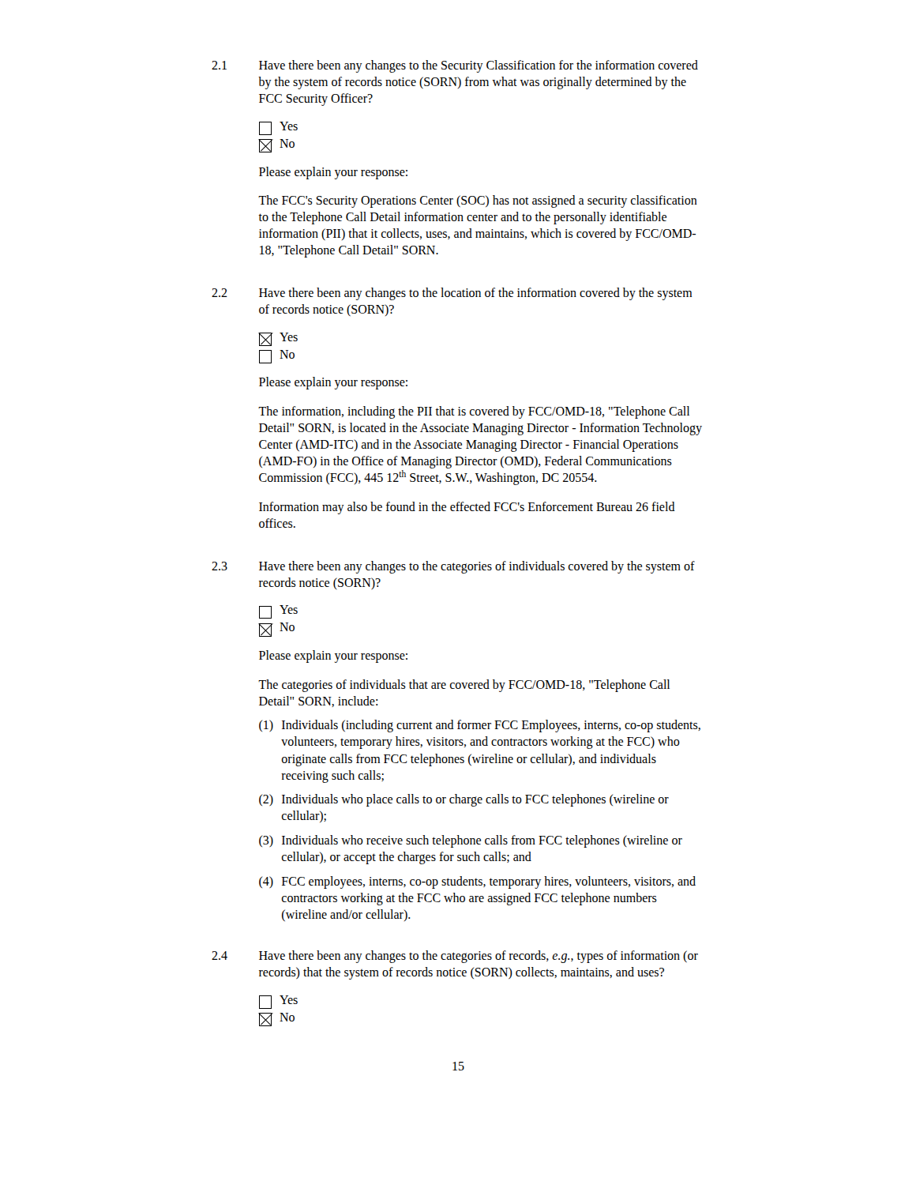2.1
Have there been any changes to the Security Classification for the information covered by the system of records notice (SORN) from what was originally determined by the FCC Security Officer?
Yes
No
Please explain your response:
The FCC's Security Operations Center (SOC) has not assigned a security classification to the Telephone Call Detail information center and to the personally identifiable information (PII) that it collects, uses, and maintains, which is covered by FCC/OMD-18, "Telephone Call Detail" SORN.
2.2
Have there been any changes to the location of the information covered by the system of records notice (SORN)?
Yes
No
Please explain your response:
The information, including the PII that is covered by FCC/OMD-18, "Telephone Call Detail" SORN, is located in the Associate Managing Director - Information Technology Center (AMD-ITC) and in the Associate Managing Director - Financial Operations (AMD-FO) in the Office of Managing Director (OMD), Federal Communications Commission (FCC), 445 12th Street, S.W., Washington, DC 20554.
Information may also be found in the effected FCC's Enforcement Bureau 26 field offices.
2.3
Have there been any changes to the categories of individuals covered by the system of records notice (SORN)?
Yes
No
Please explain your response:
The categories of individuals that are covered by FCC/OMD-18, "Telephone Call Detail" SORN, include:
(1)
Individuals (including current and former FCC Employees, interns, co-op students, volunteers, temporary hires, visitors, and contractors working at the FCC) who originate calls from FCC telephones (wireline or cellular), and individuals receiving such calls;
(2)
Individuals who place calls to or charge calls to FCC telephones (wireline or cellular);
(3)
Individuals who receive such telephone calls from FCC telephones (wireline or cellular), or accept the charges for such calls; and
(4)
FCC employees, interns, co-op students, temporary hires, volunteers, visitors, and contractors working at the FCC who are assigned FCC telephone numbers (wireline and/or cellular).
2.4
Have there been any changes to the categories of records, e.g., types of information (or records) that the system of records notice (SORN) collects, maintains, and uses?
Yes
No
15